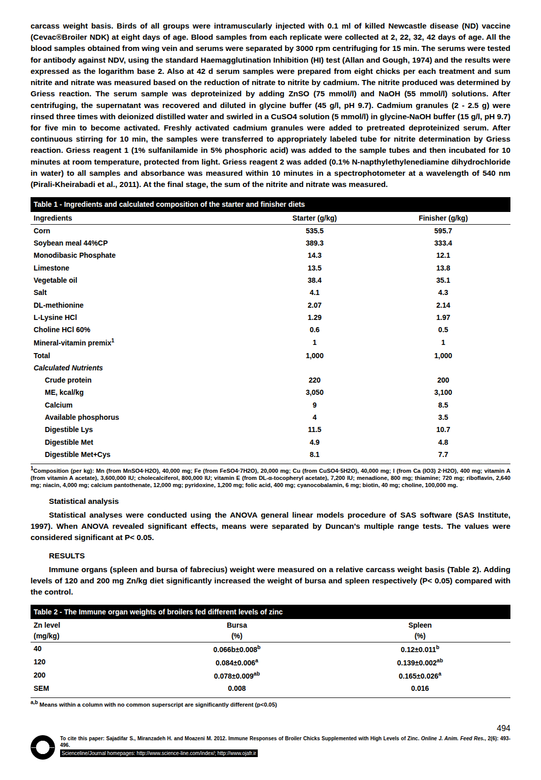carcass weight basis. Birds of all groups were intramuscularly injected with 0.1 ml of killed Newcastle disease (ND) vaccine (Cevac®Broiler NDK) at eight days of age. Blood samples from each replicate were collected at 2, 22, 32, 42 days of age. All the blood samples obtained from wing vein and serums were separated by 3000 rpm centrifuging for 15 min. The serums were tested for antibody against NDV, using the standard Haemagglutination Inhibition (HI) test (Allan and Gough, 1974) and the results were expressed as the logarithm base 2. Also at 42 d serum samples were prepared from eight chicks per each treatment and sum nitrite and nitrate was measured based on the reduction of nitrate to nitrite by cadmium. The nitrite produced was determined by Griess reaction. The serum sample was deproteinized by adding ZnSO (75 mmol/l) and NaOH (55 mmol/l) solutions. After centrifuging, the supernatant was recovered and diluted in glycine buffer (45 g/l, pH 9.7). Cadmium granules (2 - 2.5 g) were rinsed three times with deionized distilled water and swirled in a CuSO4 solution (5 mmol/l) in glycine-NaOH buffer (15 g/l, pH 9.7) for five min to become activated. Freshly activated cadmium granules were added to pretreated deproteinized serum. After continuous stirring for 10 min, the samples were transferred to appropriately labeled tube for nitrite determination by Griess reaction. Griess reagent 1 (1% sulfanilamide in 5% phosphoric acid) was added to the sample tubes and then incubated for 10 minutes at room temperature, protected from light. Griess reagent 2 was added (0.1% N-napthylethylenediamine dihydrochloride in water) to all samples and absorbance was measured within 10 minutes in a spectrophotometer at a wavelength of 540 nm (Pirali-Kheirabadi et al., 2011). At the final stage, the sum of the nitrite and nitrate was measured.
Table 1 - Ingredients and calculated composition of the starter and finisher diets
| Ingredients | Starter (g/kg) | Finisher (g/kg) |
| --- | --- | --- |
| Corn | 535.5 | 595.7 |
| Soybean meal 44%CP | 389.3 | 333.4 |
| Monodibasic Phosphate | 14.3 | 12.1 |
| Limestone | 13.5 | 13.8 |
| Vegetable oil | 38.4 | 35.1 |
| Salt | 4.1 | 4.3 |
| DL-methionine | 2.07 | 2.14 |
| L-Lysine HCl | 1.29 | 1.97 |
| Choline HCl 60% | 0.6 | 0.5 |
| Mineral-vitamin premix 1 | 1 | 1 |
| Total | 1,000 | 1,000 |
| Calculated Nutrients |
| Crude protein | 220 | 200 |
| ME, kcal/kg | 3,050 | 3,100 |
| Calcium | 9 | 8.5 |
| Available phosphorus | 4 | 3.5 |
| Digestible Lys | 11.5 | 10.7 |
| Digestible Met | 4.9 | 4.8 |
| Digestible Met+Cys | 8.1 | 7.7 |
1Composition (per kg): Mn (from MnSO4·H2O), 40,000 mg; Fe (from FeSO4·7H2O), 20,000 mg; Cu (from CuSO4·5H2O), 40,000 mg; I (from Ca (IO3) 2·H2O), 400 mg; vitamin A (from vitamin A acetate), 3,600,000 IU; cholecalciferol, 800,000 IU; vitamin E (from DL-α-tocopheryl acetate), 7,200 IU; menadione, 800 mg; thiamine; 720 mg; riboflavin, 2,640 mg; niacin, 4,000 mg; calcium pantothenate, 12,000 mg; pyridoxine, 1,200 mg; folic acid, 400 mg; cyanocobalamin, 6 mg; biotin, 40 mg; choline, 100,000 mg.
Statistical analysis
Statistical analyses were conducted using the ANOVA general linear models procedure of SAS software (SAS Institute, 1997). When ANOVA revealed significant effects, means were separated by Duncan's multiple range tests. The values were considered significant at P< 0.05.
RESULTS
Immune organs (spleen and bursa of fabrecius) weight were measured on a relative carcass weight basis (Table 2). Adding levels of 120 and 200 mg Zn/kg diet significantly increased the weight of bursa and spleen respectively (P< 0.05) compared with the control.
Table 2 - The Immune organ weights of broilers fed different levels of zinc
| Zn level (mg/kg) | Bursa (%) | Spleen (%) |
| --- | --- | --- |
| 40 | 0.066b±0.008 b | 0.12±0.011 b |
| 120 | 0.084±0.006 a | 0.139±0.002 ab |
| 200 | 0.078±0.009 ab | 0.165±0.026 a |
| SEM | 0.008 | 0.016 |
a,b Means within a column with no common superscript are significantly different (p<0.05)
494
To cite this paper: Sajadifar S., Miranzadeh H. and Moazeni M. 2012. Immune Responses of Broiler Chicks Supplemented with High Levels of Zinc. Online J. Anim. Feed Res., 2(6): 493-496.
Scienceline/Journal homepages: http://www.science-line.com/index/; http://www.ojafr.ir